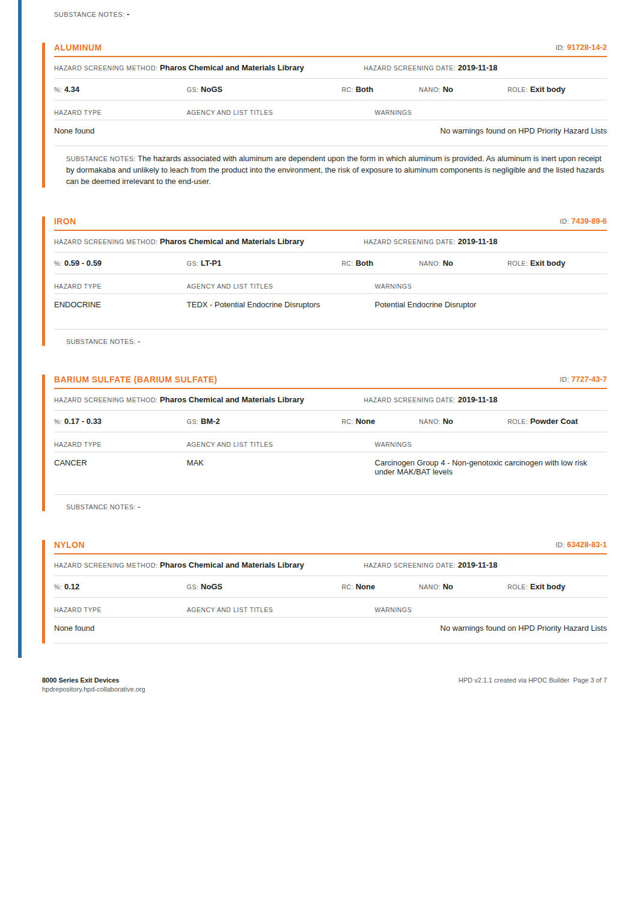SUBSTANCE NOTES: -
ALUMINUM
ID: 91728-14-2
HAZARD SCREENING METHOD: Pharos Chemical and Materials Library
HAZARD SCREENING DATE: 2019-11-18
%: 4.34
GS: NoGS
RC: Both
NANO: No
ROLE: Exit body
HAZARD TYPE
AGENCY AND LIST TITLES
WARNINGS
None found
No warnings found on HPD Priority Hazard Lists
SUBSTANCE NOTES: The hazards associated with aluminum are dependent upon the form in which aluminum is provided. As aluminum is inert upon receipt by dormakaba and unlikely to leach from the product into the environment, the risk of exposure to aluminum components is negligible and the listed hazards can be deemed irrelevant to the end-user.
IRON
ID: 7439-89-6
HAZARD SCREENING METHOD: Pharos Chemical and Materials Library
HAZARD SCREENING DATE: 2019-11-18
%: 0.59 - 0.59
GS: LT-P1
RC: Both
NANO: No
ROLE: Exit body
HAZARD TYPE
AGENCY AND LIST TITLES
WARNINGS
ENDOCRINE
TEDX - Potential Endocrine Disruptors
Potential Endocrine Disruptor
SUBSTANCE NOTES: -
BARIUM SULFATE (BARIUM SULFATE)
ID: 7727-43-7
HAZARD SCREENING METHOD: Pharos Chemical and Materials Library
HAZARD SCREENING DATE: 2019-11-18
%: 0.17 - 0.33
GS: BM-2
RC: None
NANO: No
ROLE: Powder Coat
HAZARD TYPE
AGENCY AND LIST TITLES
WARNINGS
CANCER
MAK
Carcinogen Group 4 - Non-genotoxic carcinogen with low risk under MAK/BAT levels
SUBSTANCE NOTES: -
NYLON
ID: 63428-83-1
HAZARD SCREENING METHOD: Pharos Chemical and Materials Library
HAZARD SCREENING DATE: 2019-11-18
%: 0.12
GS: NoGS
RC: None
NANO: No
ROLE: Exit body
HAZARD TYPE
AGENCY AND LIST TITLES
WARNINGS
None found
No warnings found on HPD Priority Hazard Lists
8000 Series Exit Devices
hpdrepository.hpd-collaborative.org
HPD v2.1.1 created via HPDC Builder Page 3 of 7